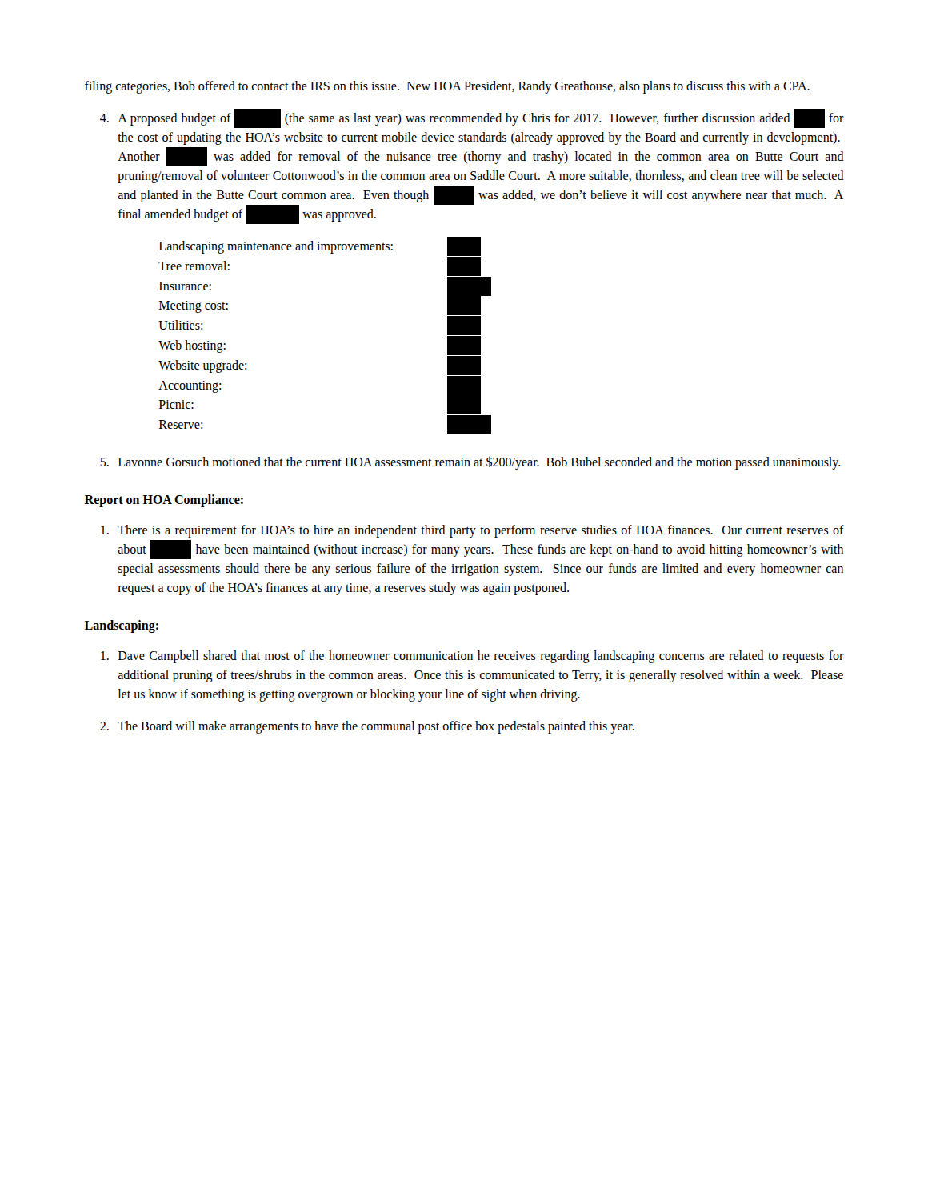filing categories, Bob offered to contact the IRS on this issue. New HOA President, Randy Greathouse, also plans to discuss this with a CPA.
A proposed budget of (the same as last year) was recommended by Chris for 2017. However, further discussion added for the cost of updating the HOA’s website to current mobile device standards (already approved by the Board and currently in development). Another was added for removal of the nuisance tree (thorny and trashy) located in the common area on Butte Court and pruning/removal of volunteer Cottonwood’s in the common area on Saddle Court. A more suitable, thornless, and clean tree will be selected and planted in the Butte Court common area. Even though was added, we don’t believe it will cost anywhere near that much. A final amended budget of was approved.
| Landscaping maintenance and improvements: | |
| Tree removal: | |
| Insurance: | |
| Meeting cost: | |
| Utilities: | |
| Web hosting: | |
| Website upgrade: | |
| Accounting: | |
| Picnic: | |
| Reserve: | |
Lavonne Gorsuch motioned that the current HOA assessment remain at $200/year. Bob Bubel seconded and the motion passed unanimously.
Report on HOA Compliance:
There is a requirement for HOA’s to hire an independent third party to perform reserve studies of HOA finances. Our current reserves of about have been maintained (without increase) for many years. These funds are kept on-hand to avoid hitting homeowner’s with special assessments should there be any serious failure of the irrigation system. Since our funds are limited and every homeowner can request a copy of the HOA’s finances at any time, a reserves study was again postponed.
Landscaping:
Dave Campbell shared that most of the homeowner communication he receives regarding landscaping concerns are related to requests for additional pruning of trees/shrubs in the common areas. Once this is communicated to Terry, it is generally resolved within a week. Please let us know if something is getting overgrown or blocking your line of sight when driving.
The Board will make arrangements to have the communal post office box pedestals painted this year.